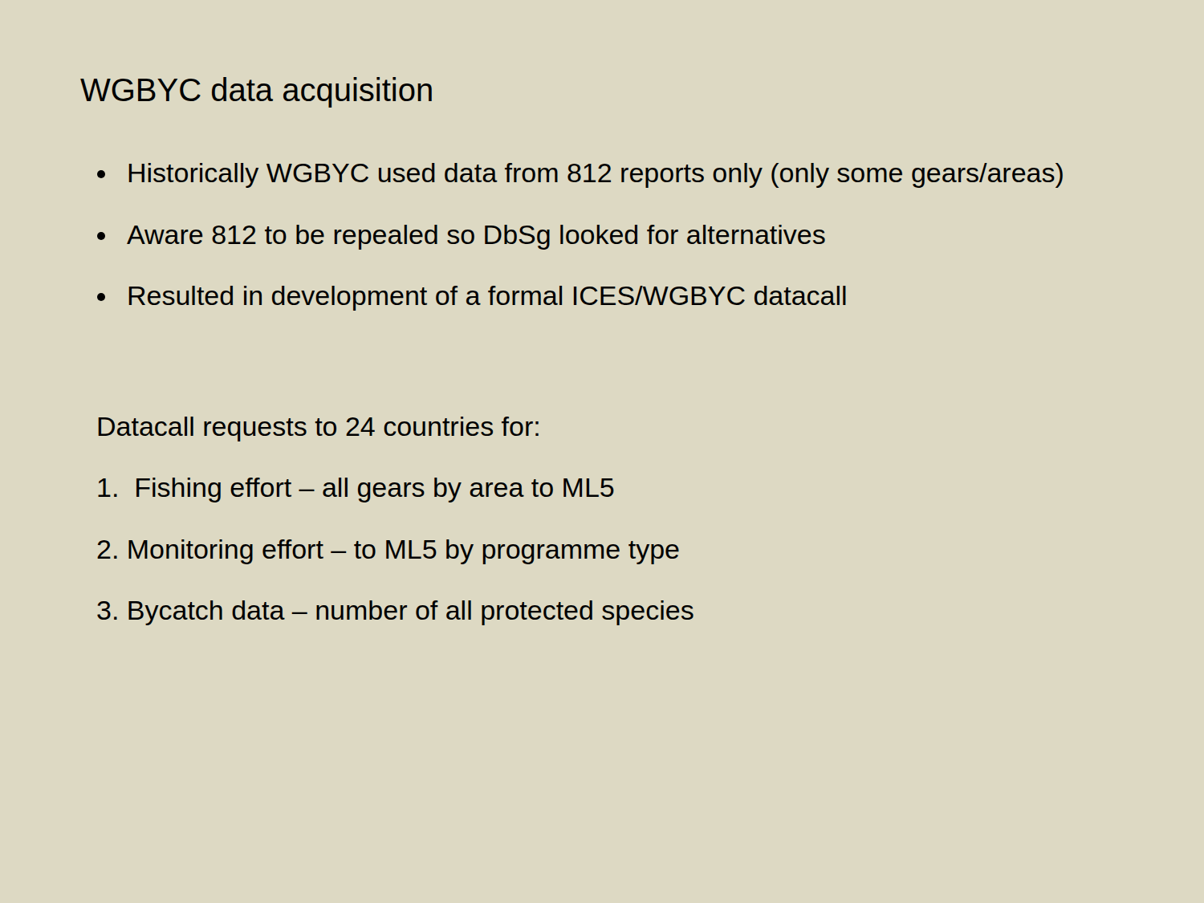WGBYC data acquisition
Historically WGBYC used data from 812 reports only (only some gears/areas)
Aware 812 to be repealed so DbSg looked for alternatives
Resulted in development of a formal ICES/WGBYC datacall
Datacall requests to 24 countries for:
1. Fishing effort – all gears by area to ML5
2. Monitoring effort – to ML5 by programme type
3. Bycatch data – number of all protected species